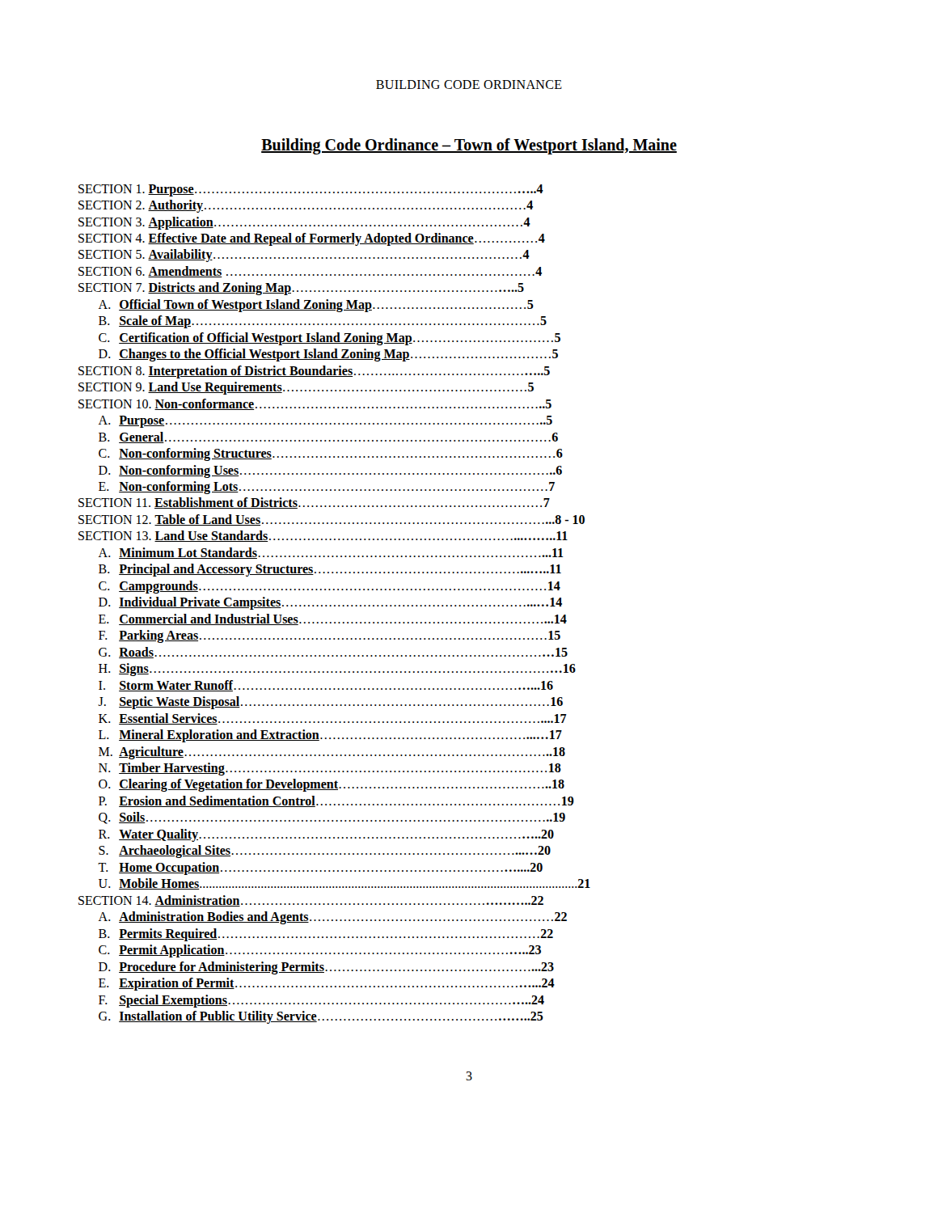BUILDING CODE ORDINANCE
Building Code Ordinance – Town of Westport Island, Maine
SECTION 1. Purpose……………………………………………………………………..4
SECTION 2. Authority…………………………………………………………………4
SECTION 3. Application………………………………………………………………4
SECTION 4. Effective Date and Repeal of Formerly Adopted Ordinance……………4
SECTION 5. Availability………………………………………………………………4
SECTION 6. Amendments ………………………………………………………………4
SECTION 7. Districts and Zoning Map……………………………………………..5
A. Official Town of Westport Island Zoning Map………………………………5
B. Scale of Map………………………………………………………………………5
C. Certification of Official Westport Island Zoning Map……………………………5
D. Changes to the Official Westport Island Zoning Map……………………………5
SECTION 8. Interpretation of District Boundaries……….……………………………..5
SECTION 9. Land Use Requirements…………………………………………………5
SECTION 10. Non-conformance…………………………………………………………..5
A. Purpose……………………………………………………………………………..5
B. General………………………………………………………………………………6
C. Non-conforming Structures…………………………………………………………6
D. Non-conforming Uses………………………………………………………………..6
E. Non-conforming Lots………………………………………………………………7
SECTION 11. Establishment of Districts…………………………………………………7
SECTION 12. Table of Land Uses…………………………………………………………...8 - 10
SECTION 13. Land Use Standards…………………………………………………...……..11
A. Minimum Lot Standards…………………………………………………………...11
B. Principal and Accessory Structures…………………………………………...…..11
C. Campgrounds………………………………………………………………………14
D. Individual Private Campsites…………………………………………………...…14
E. Commercial and Industrial Uses…………………………………………………...14
F. Parking Areas………………………………………………………………………15
G. Roads…………………………………………………………………………………15
H. Signs……………………………………………………………………………………16
I. Storm Water Runoff……………………………………………………………...16
J. Septic Waste Disposal………………………………………………………………16
K. Essential Services…………………………………………………………………....17
L. Mineral Exploration and Extraction…………………………………………...…17
M. Agriculture…………………………………………………………………………..18
N. Timber Harvesting…………………………………………………………………18
O. Clearing of Vegetation for Development…………………………………………..18
P. Erosion and Sedimentation Control…………………………………………………19
Q. Soils…………………………………………………………………………………..19
R. Water Quality……………………………………………………………………..20
S. Archaeological Sites…………………………………………………………...…20
T. Home Occupation……………………………………………………………....20
U. Mobile Homes..................................................................................................................... 21
SECTION 14. Administration…………………………………………………………..22
A. Administration Bodies and Agents…………………………………………………22
B. Permits Required…………………………………………………………………22
C. Permit Application……………………………………………………………..23
D. Procedure for Administering Permits…………………………………………...23
E. Expiration of Permit……………………………………………………………...24
F. Special Exemptions……………………………………………………………..24
G. Installation of Public Utility Service…………………………………………..25
3